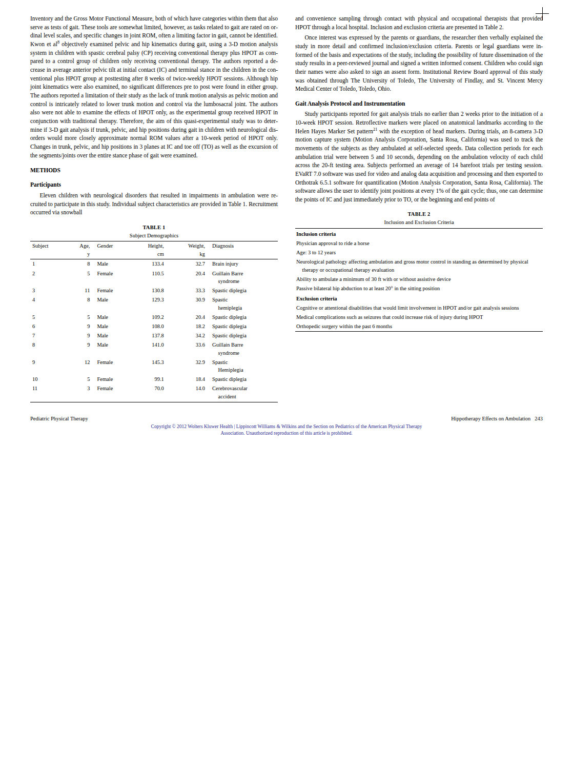Inventory and the Gross Motor Functional Measure, both of which have categories within them that also serve as tests of gait. These tools are somewhat limited, however, as tasks related to gait are rated on ordinal level scales, and specific changes in joint ROM, often a limiting factor in gait, cannot be identified. Kwon et al8 objectively examined pelvic and hip kinematics during gait, using a 3-D motion analysis system in children with spastic cerebral palsy (CP) receiving conventional therapy plus HPOT as compared to a control group of children only receiving conventional therapy. The authors reported a decrease in average anterior pelvic tilt at initial contact (IC) and terminal stance in the children in the conventional plus HPOT group at posttesting after 8 weeks of twice-weekly HPOT sessions. Although hip joint kinematics were also examined, no significant differences pre to post were found in either group. The authors reported a limitation of their study as the lack of trunk motion analysis as pelvic motion and control is intricately related to lower trunk motion and control via the lumbosacral joint. The authors also were not able to examine the effects of HPOT only, as the experimental group received HPOT in conjunction with traditional therapy. Therefore, the aim of this quasi-experimental study was to determine if 3-D gait analysis if trunk, pelvic, and hip positions during gait in children with neurological disorders would more closely approximate normal ROM values after a 10-week period of HPOT only. Changes in trunk, pelvic, and hip positions in 3 planes at IC and toe off (TO) as well as the excursion of the segments/joints over the entire stance phase of gait were examined.
METHODS
Participants
Eleven children with neurological disorders that resulted in impairments in ambulation were recruited to participate in this study. Individual subject characteristics are provided in Table 1. Recruitment occurred via snowball
TABLE 1
Subject Demographics
| Subject | Age, y | Gender | Height, cm | Weight, kg | Diagnosis |
| --- | --- | --- | --- | --- | --- |
| 1 | 8 | Male | 133.4 | 32.7 | Brain injury |
| 2 | 5 | Female | 110.5 | 20.4 | Guillain Barre syndrome |
| 3 | 11 | Female | 130.8 | 33.3 | Spastic diplegia |
| 4 | 8 | Male | 129.3 | 30.9 | Spastic hemiplegia |
| 5 | 5 | Male | 109.2 | 20.4 | Spastic diplegia |
| 6 | 9 | Male | 108.0 | 18.2 | Spastic diplegia |
| 7 | 9 | Male | 137.8 | 34.2 | Spastic diplegia |
| 8 | 9 | Male | 141.0 | 33.6 | Guillain Barre syndrome |
| 9 | 12 | Female | 145.3 | 32.9 | Spastic Hemiplegia |
| 10 | 5 | Female | 99.1 | 18.4 | Spastic diplegia |
| 11 | 3 | Female | 70.0 | 14.0 | Cerebrovascular accident |
and convenience sampling through contact with physical and occupational therapists that provided HPOT through a local hospital. Inclusion and exclusion criteria are presented in Table 2.
Once interest was expressed by the parents or guardians, the researcher then verbally explained the study in more detail and confirmed inclusion/exclusion criteria. Parents or legal guardians were informed of the basis and expectations of the study, including the possibility of future dissemination of the study results in a peer-reviewed journal and signed a written informed consent. Children who could sign their names were also asked to sign an assent form. Institutional Review Board approval of this study was obtained through The University of Toledo, The University of Findlay, and St. Vincent Mercy Medical Center of Toledo, Toledo, Ohio.
Gait Analysis Protocol and Instrumentation
Study participants reported for gait analysis trials no earlier than 2 weeks prior to the initiation of a 10-week HPOT session. Retroflective markers were placed on anatomical landmarks according to the Helen Hayes Marker Set pattern21 with the exception of head markers. During trials, an 8-camera 3-D motion capture system (Motion Analysis Corporation, Santa Rosa, California) was used to track the movements of the subjects as they ambulated at self-selected speeds. Data collection periods for each ambulation trial were between 5 and 10 seconds, depending on the ambulation velocity of each child across the 20-ft testing area. Subjects performed an average of 14 barefoot trials per testing session. EVaRT 7.0 software was used for video and analog data acquisition and processing and then exported to Orthotrak 6.5.1 software for quantification (Motion Analysis Corporation, Santa Rosa, California). The software allows the user to identify joint positions at every 1% of the gait cycle; thus, one can determine the points of IC and just immediately prior to TO, or the beginning and end points of
TABLE 2
Inclusion and Exclusion Criteria
| Inclusion criteria |
| Physician approval to ride a horse |
| Age: 3 to 12 years |
| Neurological pathology affecting ambulation and gross motor control in standing as determined by physical therapy or occupational therapy evaluation |
| Ability to ambulate a minimum of 30 ft with or without assistive device |
| Passive bilateral hip abduction to at least 20° in the sitting position |
| Exclusion criteria |
| Cognitive or attentional disabilities that would limit involvement in HPOT and/or gait analysis sessions |
| Medical complications such as seizures that could increase risk of injury during HPOT |
| Orthopedic surgery within the past 6 months |
Pediatric Physical Therapy
Hippotherapy Effects on Ambulation 243
Copyright © 2012 Wolters Kluwer Health | Lippincott Williams & Wilkins and the Section on Pediatrics of the American Physical Therapy
Association. Unauthorized reproduction of this article is prohibited.